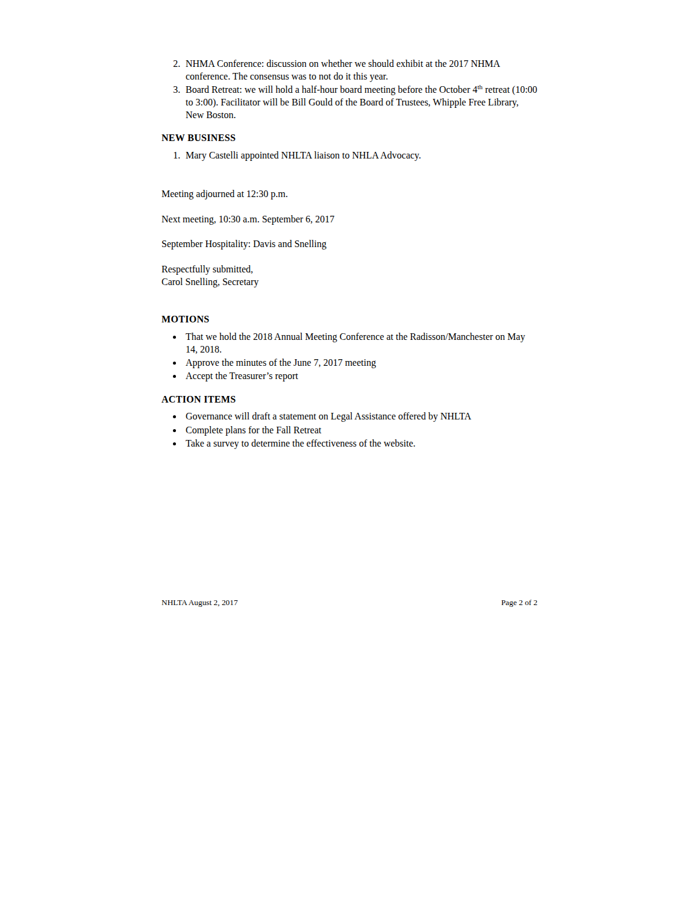NHMA Conference: discussion on whether we should exhibit at the 2017 NHMA conference. The consensus was to not do it this year.
Board Retreat: we will hold a half-hour board meeting before the October 4th retreat (10:00 to 3:00). Facilitator will be Bill Gould of the Board of Trustees, Whipple Free Library, New Boston.
NEW BUSINESS
Mary Castelli appointed NHLTA liaison to NHLA Advocacy.
Meeting adjourned at 12:30 p.m.
Next meeting, 10:30 a.m. September 6, 2017
September Hospitality: Davis and Snelling
Respectfully submitted,
Carol Snelling, Secretary
MOTIONS
That we hold the 2018 Annual Meeting Conference at the Radisson/Manchester on May 14, 2018.
Approve the minutes of the June 7, 2017 meeting
Accept the Treasurer’s report
ACTION ITEMS
Governance will draft a statement on Legal Assistance offered by NHLTA
Complete plans for the Fall Retreat
Take a survey to determine the effectiveness of the website.
NHLTA August 2, 2017 Page 2 of 2